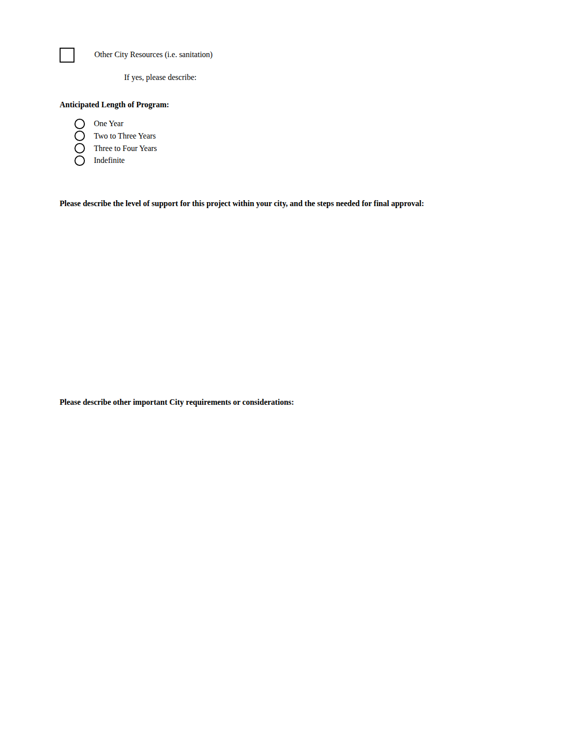Other City Resources (i.e. sanitation)
If yes, please describe:
Anticipated Length of Program:
One Year
Two to Three Years
Three to Four Years
Indefinite
Please describe the level of support for this project within your city, and the steps needed for final approval:
Please describe other important City requirements or considerations: